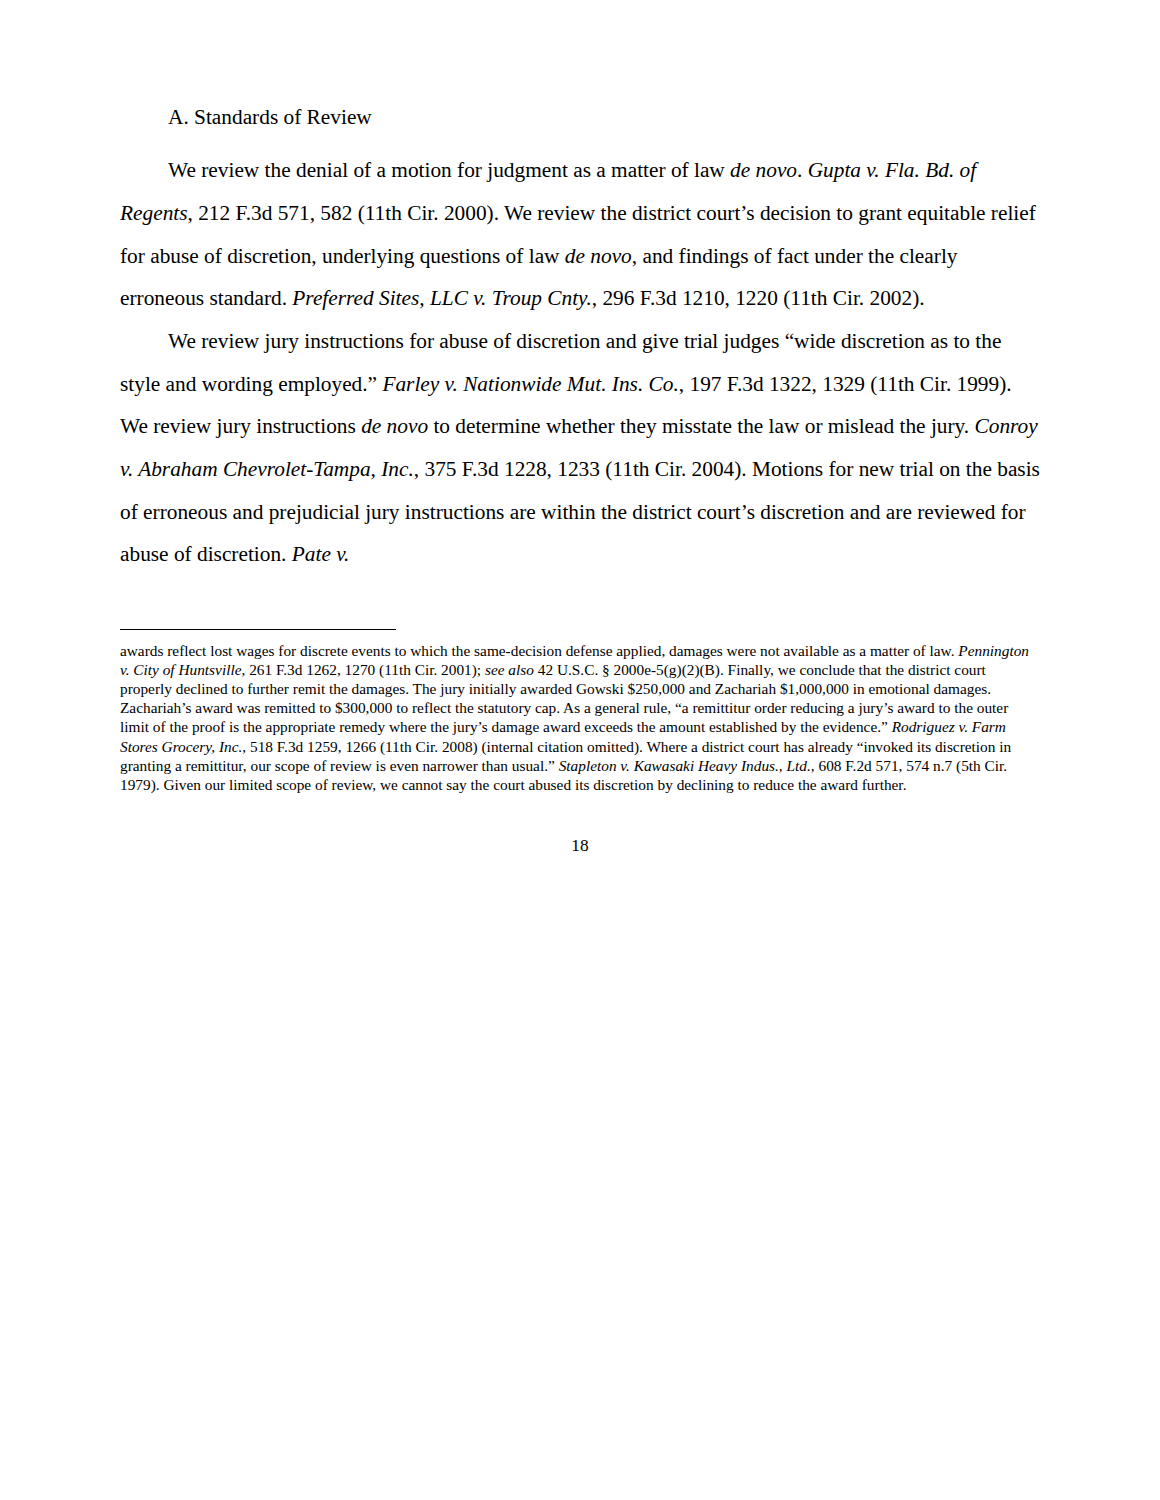A. Standards of Review
We review the denial of a motion for judgment as a matter of law de novo. Gupta v. Fla. Bd. of Regents, 212 F.3d 571, 582 (11th Cir. 2000). We review the district court’s decision to grant equitable relief for abuse of discretion, underlying questions of law de novo, and findings of fact under the clearly erroneous standard. Preferred Sites, LLC v. Troup Cnty., 296 F.3d 1210, 1220 (11th Cir. 2002).
We review jury instructions for abuse of discretion and give trial judges “wide discretion as to the style and wording employed.” Farley v. Nationwide Mut. Ins. Co., 197 F.3d 1322, 1329 (11th Cir. 1999). We review jury instructions de novo to determine whether they misstate the law or mislead the jury. Conroy v. Abraham Chevrolet-Tampa, Inc., 375 F.3d 1228, 1233 (11th Cir. 2004). Motions for new trial on the basis of erroneous and prejudicial jury instructions are within the district court’s discretion and are reviewed for abuse of discretion. Pate v.
awards reflect lost wages for discrete events to which the same-decision defense applied, damages were not available as a matter of law. Pennington v. City of Huntsville, 261 F.3d 1262, 1270 (11th Cir. 2001); see also 42 U.S.C. § 2000e-5(g)(2)(B). Finally, we conclude that the district court properly declined to further remit the damages. The jury initially awarded Gowski $250,000 and Zachariah $1,000,000 in emotional damages. Zachariah’s award was remitted to $300,000 to reflect the statutory cap. As a general rule, “a remittitur order reducing a jury’s award to the outer limit of the proof is the appropriate remedy where the jury’s damage award exceeds the amount established by the evidence.” Rodriguez v. Farm Stores Grocery, Inc., 518 F.3d 1259, 1266 (11th Cir. 2008) (internal citation omitted). Where a district court has already “invoked its discretion in granting a remittitur, our scope of review is even narrower than usual.” Stapleton v. Kawasaki Heavy Indus., Ltd., 608 F.2d 571, 574 n.7 (5th Cir. 1979). Given our limited scope of review, we cannot say the court abused its discretion by declining to reduce the award further.
18